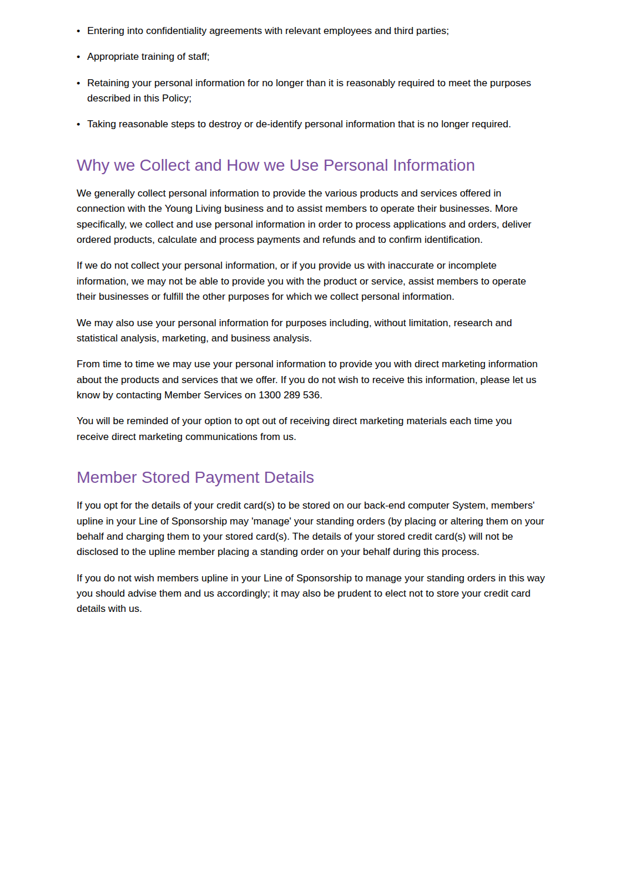Entering into confidentiality agreements with relevant employees and third parties;
Appropriate training of staff;
Retaining your personal information for no longer than it is reasonably required to meet the purposes described in this Policy;
Taking reasonable steps to destroy or de-identify personal information that is no longer required.
Why we Collect and How we Use Personal Information
We generally collect personal information to provide the various products and services offered in connection with the Young Living business and to assist members to operate their businesses. More specifically, we collect and use personal information in order to process applications and orders, deliver ordered products, calculate and process payments and refunds and to confirm identification.
If we do not collect your personal information, or if you provide us with inaccurate or incomplete information, we may not be able to provide you with the product or service, assist members to operate their businesses or fulfill the other purposes for which we collect personal information.
We may also use your personal information for purposes including, without limitation, research and statistical analysis, marketing, and business analysis.
From time to time we may use your personal information to provide you with direct marketing information about the products and services that we offer. If you do not wish to receive this information, please let us know by contacting Member Services on 1300 289 536.
You will be reminded of your option to opt out of receiving direct marketing materials each time you receive direct marketing communications from us.
Member Stored Payment Details
If you opt for the details of your credit card(s) to be stored on our back-end computer System, members' upline in your Line of Sponsorship may 'manage' your standing orders (by placing or altering them on your behalf and charging them to your stored card(s). The details of your stored credit card(s) will not be disclosed to the upline member placing a standing order on your behalf during this process.
If you do not wish members upline in your Line of Sponsorship to manage your standing orders in this way you should advise them and us accordingly; it may also be prudent to elect not to store your credit card details with us.